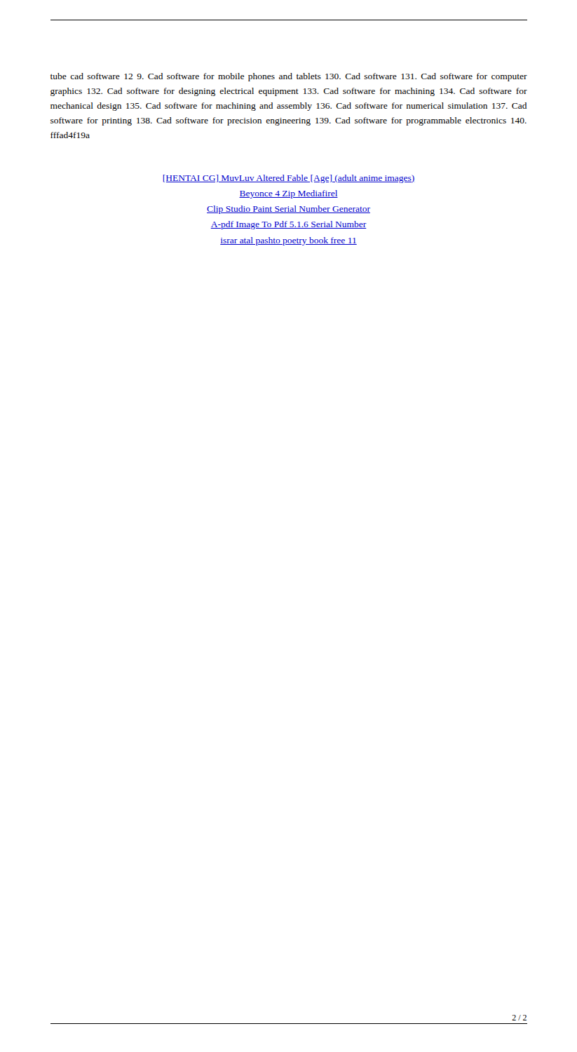tube cad software 12 9. Cad software for mobile phones and tablets 130. Cad software 131. Cad software for computer graphics 132. Cad software for designing electrical equipment 133. Cad software for machining 134. Cad software for mechanical design 135. Cad software for machining and assembly 136. Cad software for numerical simulation 137. Cad software for printing 138. Cad software for precision engineering 139. Cad software for programmable electronics 140. fffad4f19a
[HENTAI CG] MuvLuv Altered Fable [Age] (adult anime images)
Beyonce 4 Zip Mediafirel
Clip Studio Paint Serial Number Generator
A-pdf Image To Pdf 5.1.6 Serial Number
israr atal pashto poetry book free 11
2 / 2